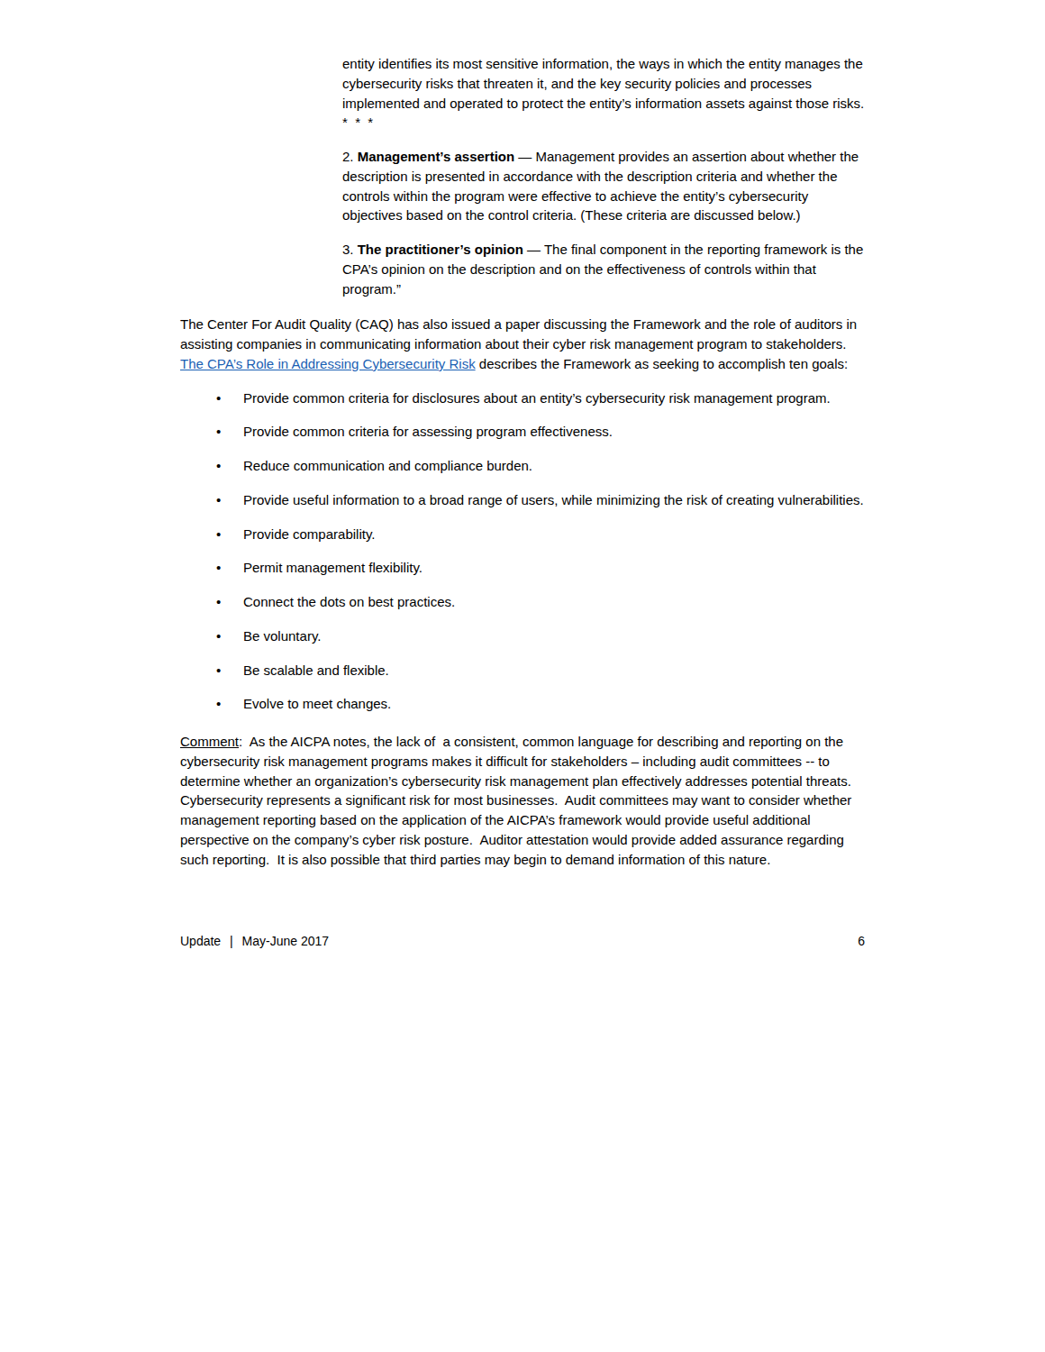entity identifies its most sensitive information, the ways in which the entity manages the cybersecurity risks that threaten it, and the key security policies and processes implemented and operated to protect the entity’s information assets against those risks. * * *
2. Management’s assertion — Management provides an assertion about whether the description is presented in accordance with the description criteria and whether the controls within the program were effective to achieve the entity’s cybersecurity objectives based on the control criteria. (These criteria are discussed below.)
3. The practitioner’s opinion — The final component in the reporting framework is the CPA’s opinion on the description and on the effectiveness of controls within that program.”
The Center For Audit Quality (CAQ) has also issued a paper discussing the Framework and the role of auditors in assisting companies in communicating information about their cyber risk management program to stakeholders. The CPA’s Role in Addressing Cybersecurity Risk describes the Framework as seeking to accomplish ten goals:
Provide common criteria for disclosures about an entity’s cybersecurity risk management program.
Provide common criteria for assessing program effectiveness.
Reduce communication and compliance burden.
Provide useful information to a broad range of users, while minimizing the risk of creating vulnerabilities.
Provide comparability.
Permit management flexibility.
Connect the dots on best practices.
Be voluntary.
Be scalable and flexible.
Evolve to meet changes.
Comment: As the AICPA notes, the lack of a consistent, common language for describing and reporting on the cybersecurity risk management programs makes it difficult for stakeholders – including audit committees -- to determine whether an organization’s cybersecurity risk management plan effectively addresses potential threats. Cybersecurity represents a significant risk for most businesses. Audit committees may want to consider whether management reporting based on the application of the AICPA’s framework would provide useful additional perspective on the company’s cyber risk posture. Auditor attestation would provide added assurance regarding such reporting. It is also possible that third parties may begin to demand information of this nature.
Update | May-June 2017
6